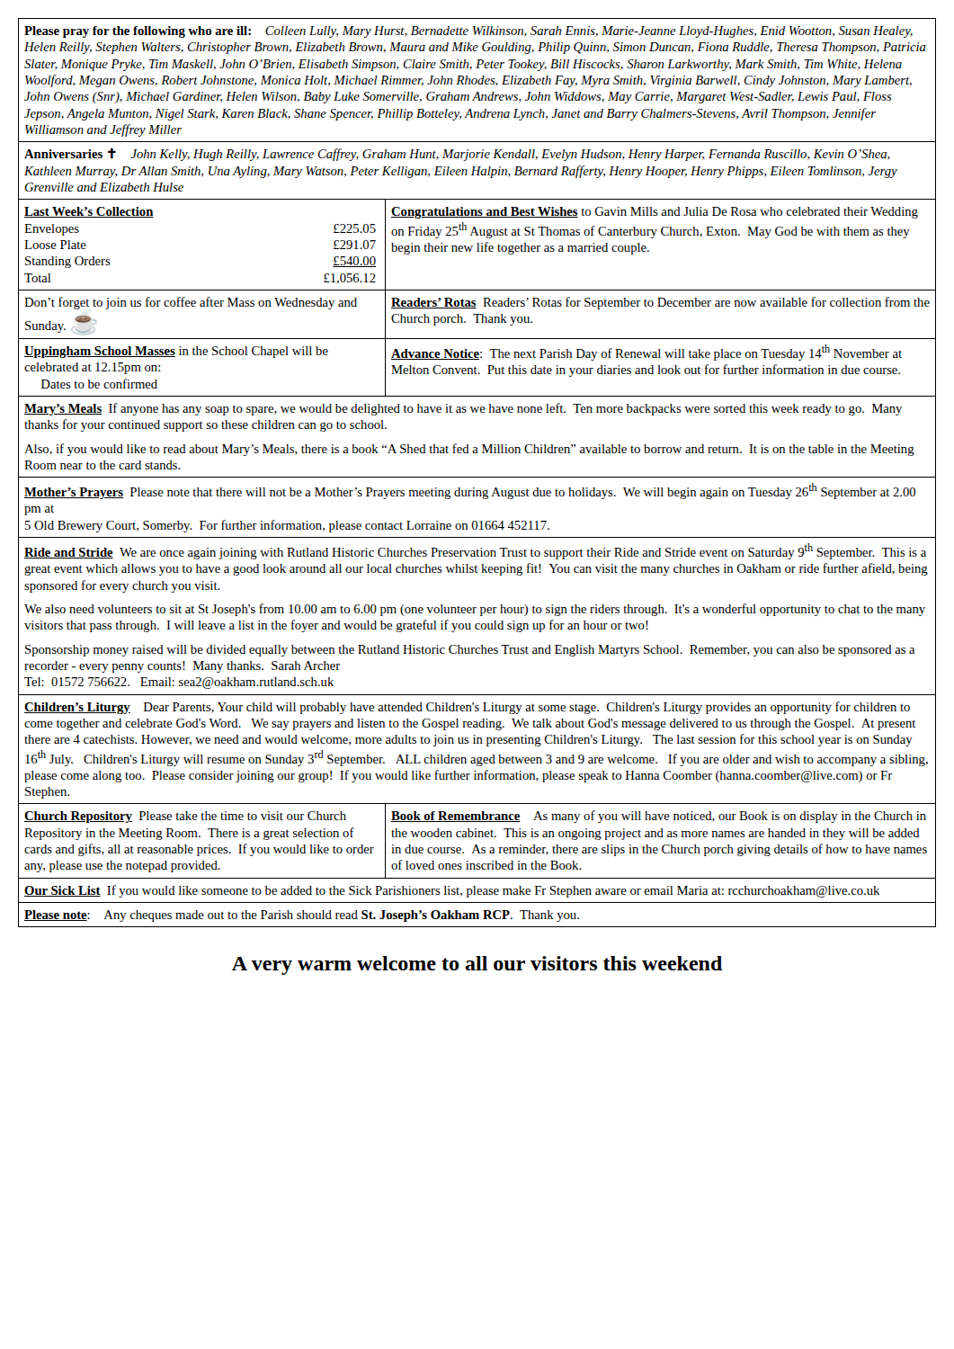| Please pray for the following who are ill: Colleen Lully, Mary Hurst, Bernadette Wilkinson, Sarah Ennis, Marie-Jeanne Lloyd-Hughes, Enid Wootton, Susan Healey, Helen Reilly, Stephen Walters, Christopher Brown, Elizabeth Brown, Maura and Mike Goulding, Philip Quinn, Simon Duncan, Fiona Ruddle, Theresa Thompson, Patricia Slater, Monique Pryke, Tim Maskell, John O’Brien, Elisabeth Simpson, Claire Smith, Peter Tookey, Bill Hiscocks, Sharon Larkworthy, Mark Smith, Tim White, Helena Woolford, Megan Owens, Robert Johnstone, Monica Holt, Michael Rimmer, John Rhodes, Elizabeth Fay, Myra Smith, Virginia Barwell, Cindy Johnston, Mary Lambert, John Owens (Snr), Michael Gardiner, Helen Wilson, Baby Luke Somerville, Graham Andrews, John Widdows, May Carrie, Margaret West-Sadler, Lewis Paul, Floss Jepson, Angela Munton, Nigel Stark, Karen Black, Shane Spencer, Phillip Botteley, Andrena Lynch, Janet and Barry Chalmers-Stevens, Avril Thompson, Jennifer Williamson and Jeffrey Miller |
| Anniversaries ✝ John Kelly, Hugh Reilly, Lawrence Caffrey, Graham Hunt, Marjorie Kendall, Evelyn Hudson, Henry Harper, Fernanda Ruscillo, Kevin O’Shea, Kathleen Murray, Dr Allan Smith, Una Ayling, Mary Watson, Peter Kelligan, Eileen Halpin, Bernard Rafferty, Henry Hooper, Henry Phipps, Eileen Tomlinson, Jergy Grenville and Elizabeth Hulse |
| Last Week’s Collection / Envelopes / £225.05 / / Loose Plate / £291.07 / / Standing Orders / £540.00 / / Total / £1,056.12 / | Congratulations and Best Wishes to Gavin Mills and Julia De Rosa who celebrated their Wedding on Friday 25 th August at St Thomas of Canterbury Church, Exton. May God be with them as they begin their new life together as a married couple. |
| Don’t forget to join us for coffee after Mass on Wednesday and Sunday. ☕ | Readers’ Rotas Readers’ Rotas for September to December are now available for collection from the Church porch. Thank you. |
| Uppingham School Masses in the School Chapel will be celebrated at 12.15pm on: Dates to be confirmed | Advance Notice : The next Parish Day of Renewal will take place on Tuesday 14 th November at Melton Convent. Put this date in your diaries and look out for further information in due course. |
| Mary’s Meals If anyone has any soap to spare, we would be delighted to have it as we have none left. Ten more backpacks were sorted this week ready to go. Many thanks for your continued support so these children can go to school. Also, if you would like to read about Mary’s Meals, there is a book “A Shed that fed a Million Children” available to borrow and return. It is on the table in the Meeting Room near to the card stands. |
| Mother’s Prayers Please note that there will not be a Mother’s Prayers meeting during August due to holidays. We will begin again on Tuesday 26 th September at 2.00 pm at 5 Old Brewery Court, Somerby. For further information, please contact Lorraine on 01664 452117. |
| Ride and Stride We are once again joining with Rutland Historic Churches Preservation Trust to support their Ride and Stride event on Saturday 9 th September. This is a great event which allows you to have a good look around all our local churches whilst keeping fit! You can visit the many churches in Oakham or ride further afield, being sponsored for every church you visit. We also need volunteers to sit at St Joseph's from 10.00 am to 6.00 pm (one volunteer per hour) to sign the riders through. It's a wonderful opportunity to chat to the many visitors that pass through. I will leave a list in the foyer and would be grateful if you could sign up for an hour or two! Sponsorship money raised will be divided equally between the Rutland Historic Churches Trust and English Martyrs School. Remember, you can also be sponsored as a recorder - every penny counts! Many thanks. Sarah Archer Tel: 01572 756622. Email: sea2@oakham.rutland.sch.uk |
| Children’s Liturgy Dear Parents, Your child will probably have attended Children's Liturgy at some stage. Children's Liturgy provides an opportunity for children to come together and celebrate God's Word. We say prayers and listen to the Gospel reading. We talk about God's message delivered to us through the Gospel. At present there are 4 catechists. However, we need and would welcome, more adults to join us in presenting Children's Liturgy. The last session for this school year is on Sunday 16 th July. Children's Liturgy will resume on Sunday 3 rd September. ALL children aged between 3 and 9 are welcome. If you are older and wish to accompany a sibling, please come along too. Please consider joining our group! If you would like further information, please speak to Hanna Coomber (hanna.coomber@live.com) or Fr Stephen. |
| Church Repository Please take the time to visit our Church Repository in the Meeting Room. There is a great selection of cards and gifts, all at reasonable prices. If you would like to order any, please use the notepad provided. | Book of Remembrance As many of you will have noticed, our Book is on display in the Church in the wooden cabinet. This is an ongoing project and as more names are handed in they will be added in due course. As a reminder, there are slips in the Church porch giving details of how to have names of loved ones inscribed in the Book. |
| Our Sick List If you would like someone to be added to the Sick Parishioners list, please make Fr Stephen aware or email Maria at: rcchurchoakham@live.co.uk |
| Please note : Any cheques made out to the Parish should read St. Joseph’s Oakham RCP . Thank you. |
A very warm welcome to all our visitors this weekend